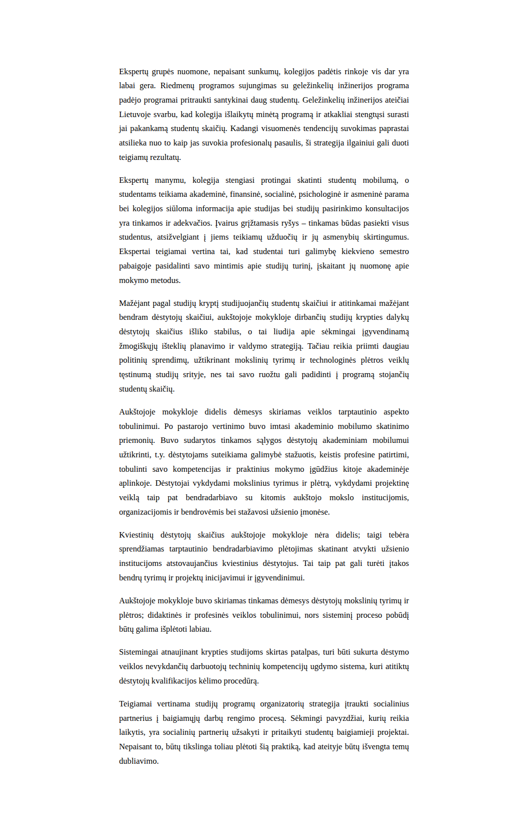Ekspertų grupės nuomone, nepaisant sunkumų, kolegijos padėtis rinkoje vis dar yra labai gera. Riedmenų programos sujungimas su geležinkelių inžinerijos programa padėjo programai pritraukti santykinai daug studentų. Geležinkelių inžinerijos ateičiai Lietuvoje svarbu, kad kolegija išlaikytų minėtą programą ir atkakliai stengtųsi surasti jai pakankamą studentų skaičių. Kadangi visuomenės tendencijų suvokimas paprastai atsilieka nuo to kaip jas suvokia profesionalų pasaulis, ši strategija ilgainiui gali duoti teigiamų rezultatų.
Ekspertų manymu, kolegija stengiasi protingai skatinti studentų mobilumą, o studentams teikiama akademinė, finansinė, socialinė, psichologinė ir asmeninė parama bei kolegijos siūloma informacija apie studijas bei studijų pasirinkimo konsultacijos yra tinkamos ir adekvačios. Įvairus grįžtamasis ryšys – tinkamas būdas pasiekti visus studentus, atsižvelgiant į jiems teikiamų užduočių ir jų asmenybių skirtingumus. Ekspertai teigiamai vertina tai, kad studentai turi galimybę kiekvieno semestro pabaigoje pasidalinti savo mintimis apie studijų turinį, įskaitant jų nuomonę apie mokymo metodus.
Mažėjant pagal studijų kryptį studijuojančių studentų skaičiui ir atitinkamai mažėjant bendram dėstytojų skaičiui, aukštojoje mokykloje dirbančių studijų krypties dalykų dėstytojų skaičius išliko stabilus, o tai liudija apie sėkmingai įgyvendinamą žmogiškųjų išteklių planavimo ir valdymo strategiją. Tačiau reikia priimti daugiau politinių sprendimų, užtikrinant mokslinių tyrimų ir technologinės plėtros veiklų tęstinumą studijų srityje, nes tai savo ruožtu gali padidinti į programą stojančių studentų skaičių.
Aukštojoje mokykloje didelis dėmesys skiriamas veiklos tarptautinio aspekto tobulinimui. Po pastarojo vertinimo buvo imtasi akademinio mobilumo skatinimo priemonių. Buvo sudarytos tinkamos sąlygos dėstytojų akademiniam mobilumui užtikrinti, t.y. dėstytojams suteikiama galimybė stažuotis, keistis profesine patirtimi, tobulinti savo kompetencijas ir praktinius mokymo įgūdžius kitoje akademinėje aplinkoje. Dėstytojai vykdydami mokslinius tyrimus ir plėtrą, vykdydami projektinę veiklą taip pat bendradarbiavo su kitomis aukštojo mokslo institucijomis, organizacijomis ir bendrovėmis bei stažavosi užsienio įmonėse.
Kviestinių dėstytojų skaičius aukštojoje mokykloje nėra didelis; taigi tebėra sprendžiamas tarptautinio bendradarbiavimo plėtojimas skatinant atvykti užsienio institucijoms atstovaujančius kviestinius dėstytojus. Tai taip pat gali turėti įtakos bendrų tyrimų ir projektų inicijavimui ir įgyvendinimui.
Aukštojoje mokykloje buvo skiriamas tinkamas dėmesys dėstytojų mokslinių tyrimų ir plėtros; didaktinės ir profesinės veiklos tobulinimui, nors sisteminį proceso pobūdį būtų galima išplėtoti labiau.
Sistemingai atnaujinant krypties studijoms skirtas patalpas, turi būti sukurta dėstymo veiklos nevykdančių darbuotojų techninių kompetencijų ugdymo sistema, kuri atitiktų dėstytojų kvalifikacijos kėlimo procedūrą.
Teigiamai vertinama studijų programų organizatorių strategija įtraukti socialinius partnerius į baigiamųjų darbų rengimo procesą. Sėkmingi pavyzdžiai, kurių reikia laikytis, yra socialinių partnerių užsakyti ir pritaikyti studentų baigiamieji projektai. Nepaisant to, būtų tikslinga toliau plėtoti šią praktiką, kad ateityje būtų išvengta temų dubliavimo.